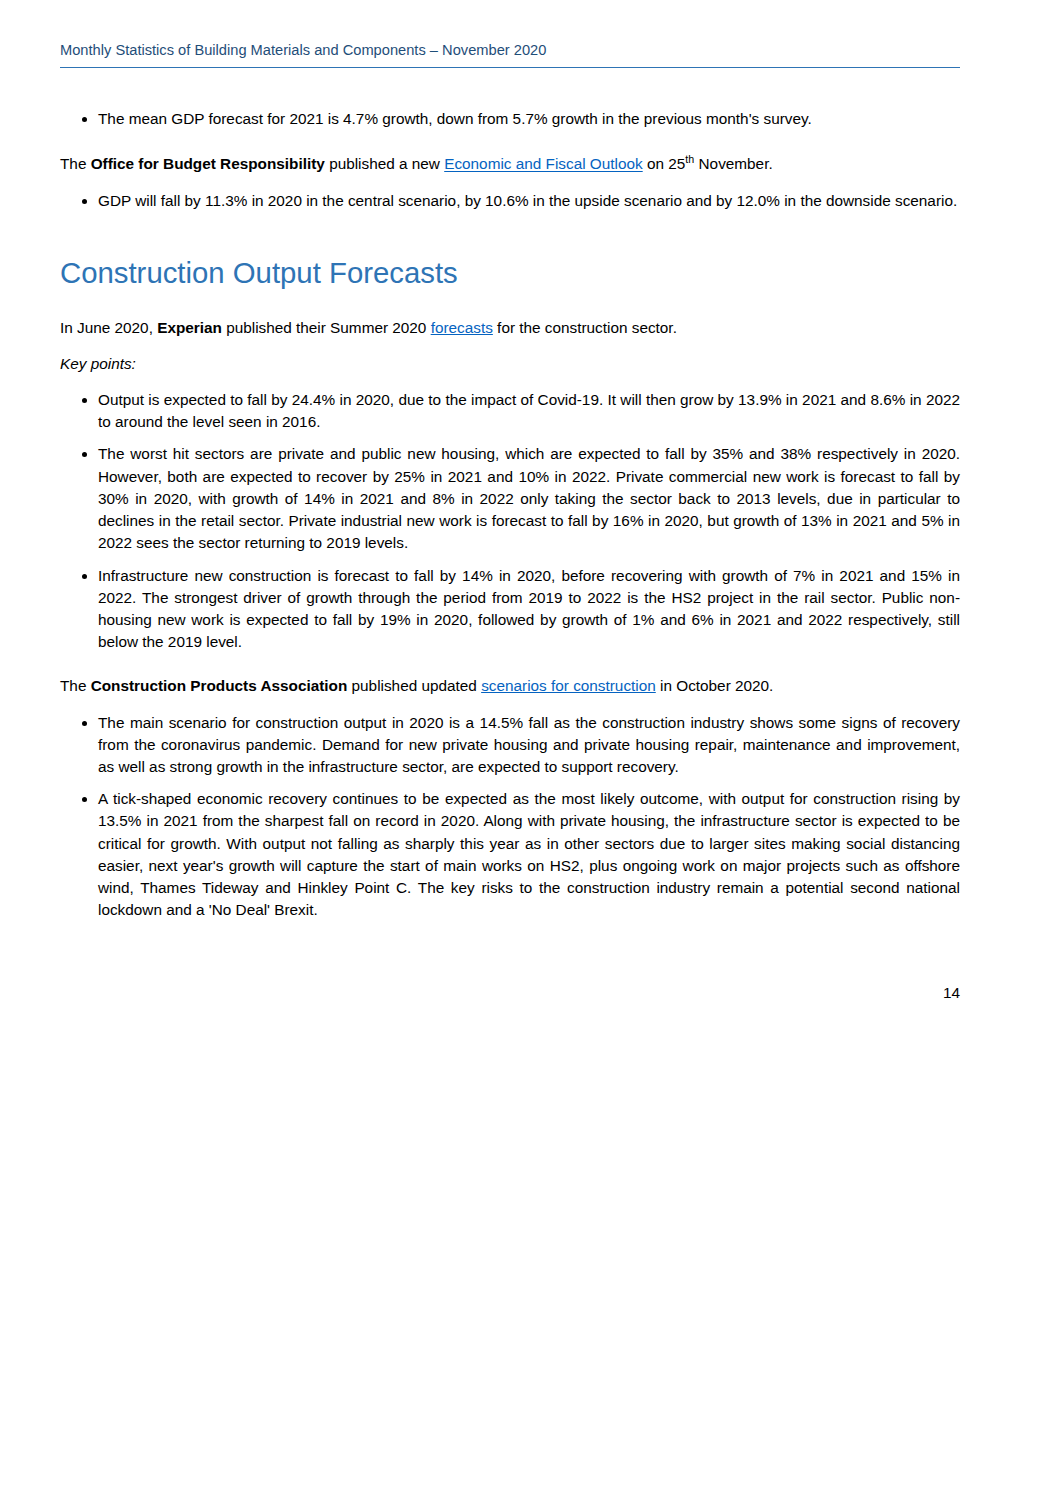Monthly Statistics of Building Materials and Components – November 2020
The mean GDP forecast for 2021 is 4.7% growth, down from 5.7% growth in the previous month's survey.
The Office for Budget Responsibility published a new Economic and Fiscal Outlook on 25th November.
GDP will fall by 11.3% in 2020 in the central scenario, by 10.6% in the upside scenario and by 12.0% in the downside scenario.
Construction Output Forecasts
In June 2020, Experian published their Summer 2020 forecasts for the construction sector.
Key points:
Output is expected to fall by 24.4% in 2020, due to the impact of Covid-19. It will then grow by 13.9% in 2021 and 8.6% in 2022 to around the level seen in 2016.
The worst hit sectors are private and public new housing, which are expected to fall by 35% and 38% respectively in 2020. However, both are expected to recover by 25% in 2021 and 10% in 2022. Private commercial new work is forecast to fall by 30% in 2020, with growth of 14% in 2021 and 8% in 2022 only taking the sector back to 2013 levels, due in particular to declines in the retail sector. Private industrial new work is forecast to fall by 16% in 2020, but growth of 13% in 2021 and 5% in 2022 sees the sector returning to 2019 levels.
Infrastructure new construction is forecast to fall by 14% in 2020, before recovering with growth of 7% in 2021 and 15% in 2022. The strongest driver of growth through the period from 2019 to 2022 is the HS2 project in the rail sector. Public non-housing new work is expected to fall by 19% in 2020, followed by growth of 1% and 6% in 2021 and 2022 respectively, still below the 2019 level.
The Construction Products Association published updated scenarios for construction in October 2020.
The main scenario for construction output in 2020 is a 14.5% fall as the construction industry shows some signs of recovery from the coronavirus pandemic. Demand for new private housing and private housing repair, maintenance and improvement, as well as strong growth in the infrastructure sector, are expected to support recovery.
A tick-shaped economic recovery continues to be expected as the most likely outcome, with output for construction rising by 13.5% in 2021 from the sharpest fall on record in 2020. Along with private housing, the infrastructure sector is expected to be critical for growth. With output not falling as sharply this year as in other sectors due to larger sites making social distancing easier, next year's growth will capture the start of main works on HS2, plus ongoing work on major projects such as offshore wind, Thames Tideway and Hinkley Point C. The key risks to the construction industry remain a potential second national lockdown and a 'No Deal' Brexit.
14